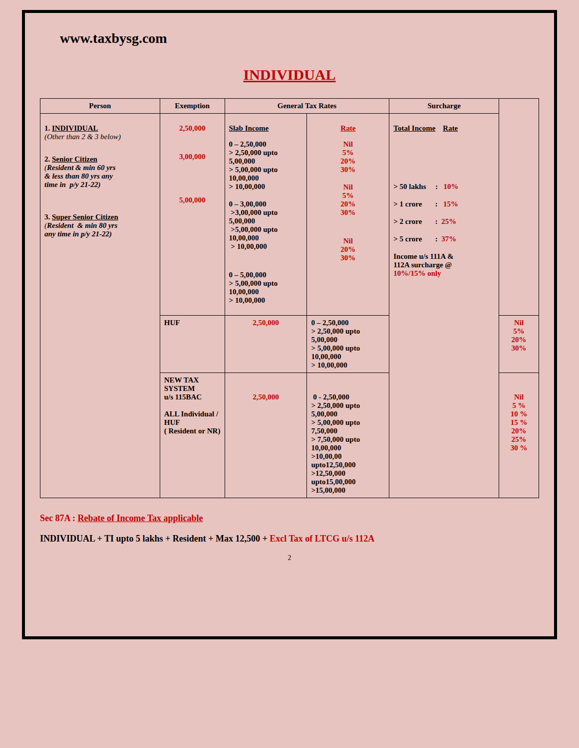www.taxbysg.com
INDIVIDUAL
| Person | Exemption | General Tax Rates | Surcharge |
| --- | --- | --- | --- |
| 1. INDIVIDUAL (Other than 2 & 3 below) 2. Senior Citizen ( Resident & min 60 yrs & less than 80 yrs any time in p/y 21-22) 3. Super Senior Citizen ( Resident & min 80 yrs any time in p/y 21-22) | 2,50,000 3,00,000 5,00,000 | Slab Income 0 – 2,50,000 > 2,50,000 upto 5,00,000 > 5,00,000 upto 10,00,000 > 10,00,000 0 – 3,00,000 >3,00,000 upto 5,00,000 >5,00,000 upto 10,00,000 > 10,00,000 0 – 5,00,000 > 5,00,000 upto 10,00,000 > 10,00,000 | Rate Nil 5% 20% 30% Nil 5% 20% 30% Nil 20% 30% | Total Income Rate > 50 lakhs : 10% > 1 crore : 15% > 2 crore : 25% > 5 crore : 37% Income u/s 111A & 112A surcharge @ 10%/15% only |
| HUF | 2,50,000 | 0 – 2,50,000 > 2,50,000 upto 5,00,000 > 5,00,000 upto 10,00,000 > 10,00,000 | Nil 5% 20% 30% |
| NEW TAX SYSTEM u/s 115BAC ALL Individual / HUF ( Resident or NR) | 2,50,000 | 0 - 2,50,000 > 2,50,000 upto 5,00,000 > 5,00,000 upto 7,50,000 > 7,50,000 upto 10,00,000 >10,00,00 upto12,50,000 >12,50,000 upto15,00,000 >15,00,000 | Nil 5 % 10 % 15 % 20% 25% 30 % |
Sec 87A : Rebate of Income Tax applicable
INDIVIDUAL + TI upto 5 lakhs + Resident + Max 12,500 + Excl Tax of LTCG u/s 112A
2